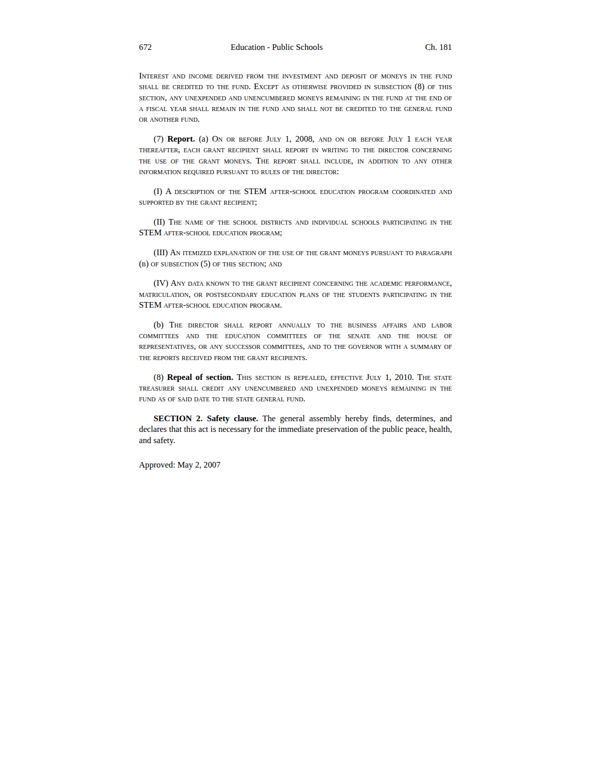672
Education - Public Schools
Ch. 181
Interest and income derived from the investment and deposit of moneys in the fund shall be credited to the fund. Except as otherwise provided in subsection (8) of this section, any unexpended and unencumbered moneys remaining in the fund at the end of a fiscal year shall remain in the fund and shall not be credited to the general fund or another fund.
(7) Report. (a) On or before July 1, 2008, and on or before July 1 each year thereafter, each grant recipient shall report in writing to the director concerning the use of the grant moneys. The report shall include, in addition to any other information required pursuant to rules of the director:
(I) A description of the STEM after-school education program coordinated and supported by the grant recipient;
(II) The name of the school districts and individual schools participating in the STEM after-school education program;
(III) An itemized explanation of the use of the grant moneys pursuant to paragraph (b) of subsection (5) of this section; and
(IV) Any data known to the grant recipient concerning the academic performance, matriculation, or postsecondary education plans of the students participating in the STEM after-school education program.
(b) The director shall report annually to the business affairs and labor committees and the education committees of the senate and the house of representatives, or any successor committees, and to the governor with a summary of the reports received from the grant recipients.
(8) Repeal of section. This section is repealed, effective July 1, 2010. The state treasurer shall credit any unencumbered and unexpended moneys remaining in the fund as of said date to the state general fund.
SECTION 2. Safety clause. The general assembly hereby finds, determines, and declares that this act is necessary for the immediate preservation of the public peace, health, and safety.
Approved: May 2, 2007